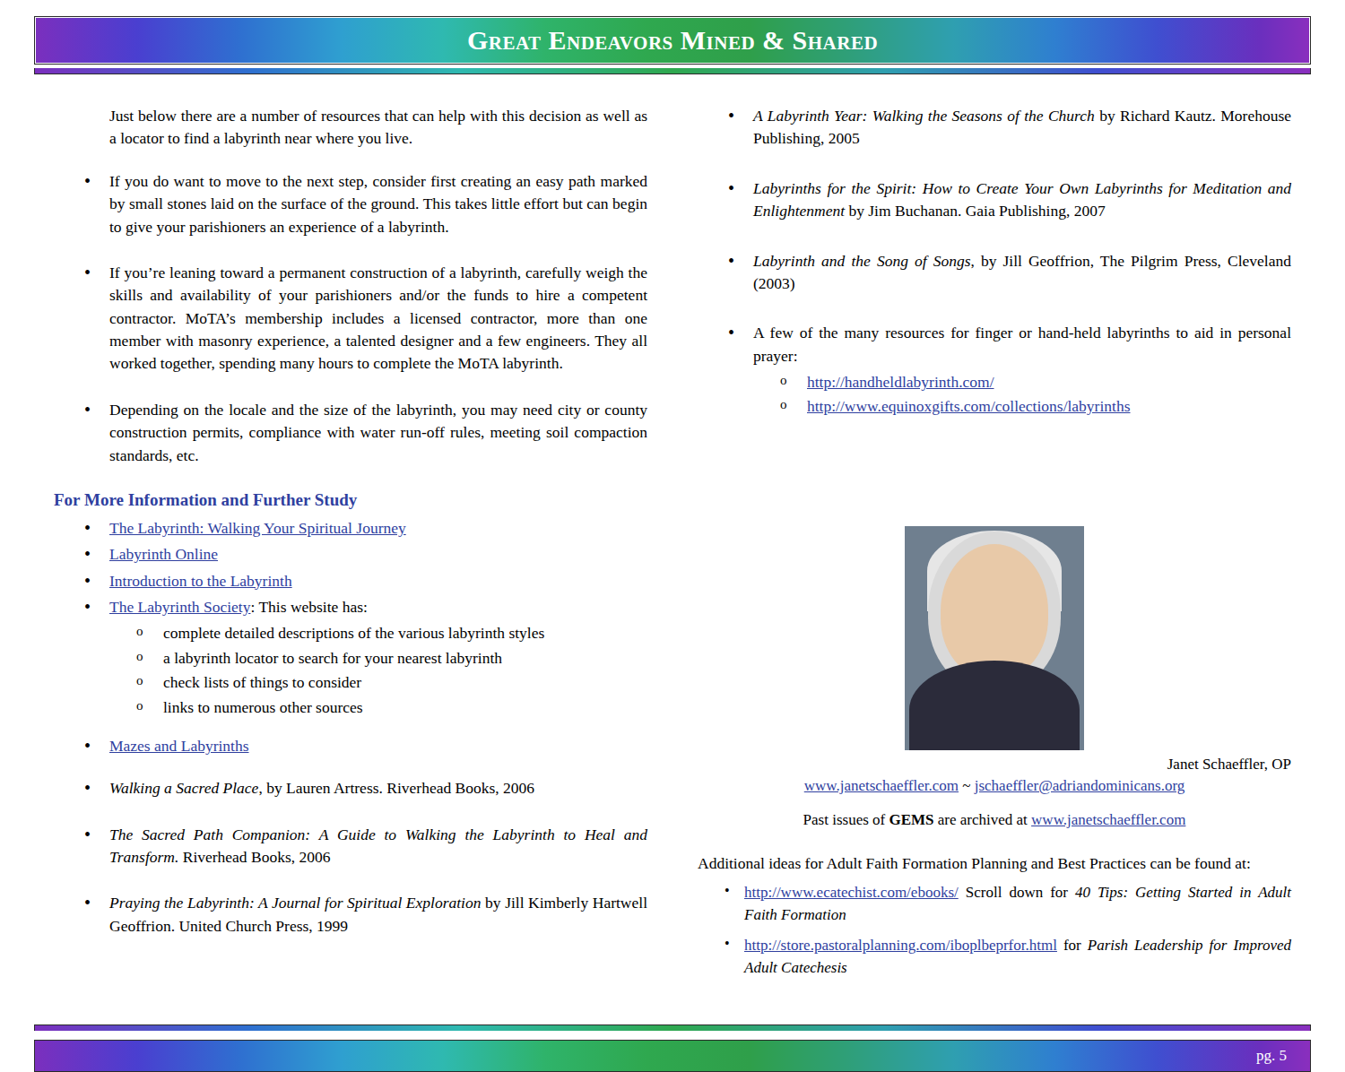Great Endeavors Mined & Shared
Just below there are a number of resources that can help with this decision as well as a locator to find a labyrinth near where you live.
If you do want to move to the next step, consider first creating an easy path marked by small stones laid on the surface of the ground. This takes little effort but can begin to give your parishioners an experience of a labyrinth.
If you’re leaning toward a permanent construction of a labyrinth, carefully weigh the skills and availability of your parishioners and/or the funds to hire a competent contractor. MoTA’s membership includes a licensed contractor, more than one member with masonry experience, a talented designer and a few engineers. They all worked together, spending many hours to complete the MoTA labyrinth.
Depending on the locale and the size of the labyrinth, you may need city or county construction permits, compliance with water run-off rules, meeting soil compaction standards, etc.
For More Information and Further Study
The Labyrinth: Walking Your Spiritual Journey
Labyrinth Online
Introduction to the Labyrinth
The Labyrinth Society: This website has:
complete detailed descriptions of the various labyrinth styles
a labyrinth locator to search for your nearest labyrinth
check lists of things to consider
links to numerous other sources
Mazes and Labyrinths
Walking a Sacred Place, by Lauren Artress. Riverhead Books, 2006
The Sacred Path Companion: A Guide to Walking the Labyrinth to Heal and Transform. Riverhead Books, 2006
Praying the Labyrinth: A Journal for Spiritual Exploration by Jill Kimberly Hartwell Geoffrion. United Church Press, 1999
A Labyrinth Year: Walking the Seasons of the Church by Richard Kautz. Morehouse Publishing, 2005
Labyrinths for the Spirit: How to Create Your Own Labyrinths for Meditation and Enlightenment by Jim Buchanan. Gaia Publishing, 2007
Labyrinth and the Song of Songs, by Jill Geoffrion, The Pilgrim Press, Cleveland (2003)
A few of the many resources for finger or hand-held labyrinths to aid in personal prayer:
http://handheldlabyrinth.com/
http://www.equinoxgifts.com/collections/labyrinths
Janet Schaeffler, OP
www.janetschaeffler.com ~ jschaeffler@adriandominicans.org
Past issues of GEMS are archived at www.janetschaeffler.com
Additional ideas for Adult Faith Formation Planning and Best Practices can be found at:
http://www.ecatechist.com/ebooks/ Scroll down for 40 Tips: Getting Started in Adult Faith Formation
http://store.pastoralplanning.com/iboplbeprfor.html for Parish Leadership for Improved Adult Catechesis
pg. 5